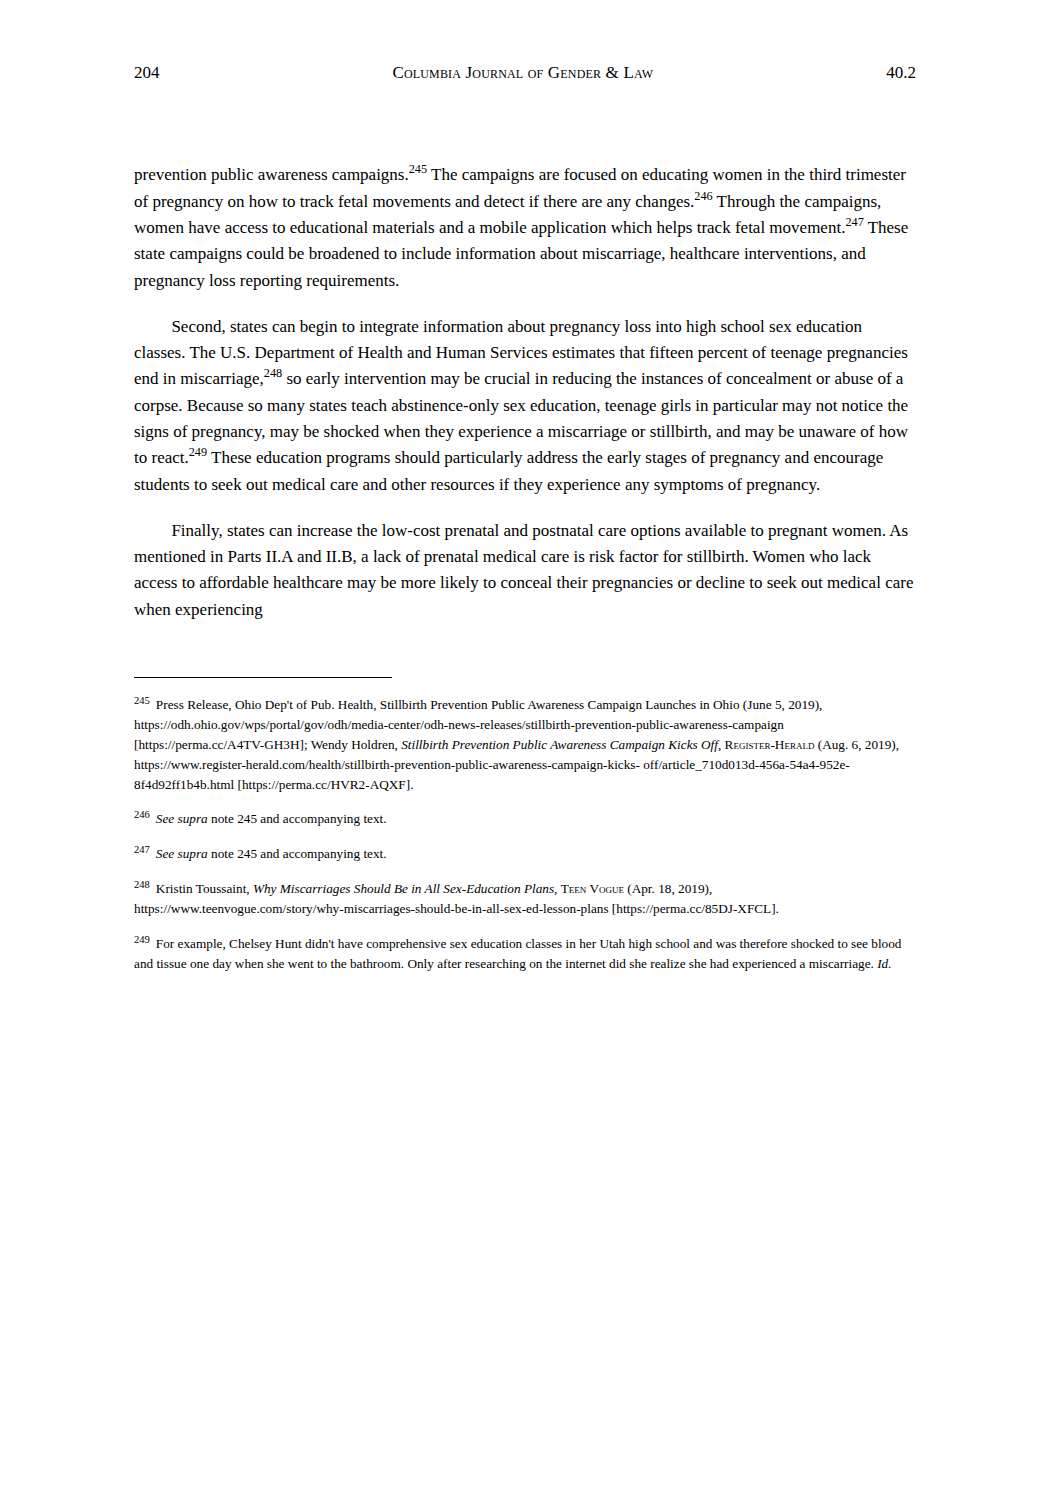204 Columbia Journal of Gender & Law 40.2
prevention public awareness campaigns.245 The campaigns are focused on educating women in the third trimester of pregnancy on how to track fetal movements and detect if there are any changes.246 Through the campaigns, women have access to educational materials and a mobile application which helps track fetal movement.247 These state campaigns could be broadened to include information about miscarriage, healthcare interventions, and pregnancy loss reporting requirements.
Second, states can begin to integrate information about pregnancy loss into high school sex education classes. The U.S. Department of Health and Human Services estimates that fifteen percent of teenage pregnancies end in miscarriage,248 so early intervention may be crucial in reducing the instances of concealment or abuse of a corpse. Because so many states teach abstinence-only sex education, teenage girls in particular may not notice the signs of pregnancy, may be shocked when they experience a miscarriage or stillbirth, and may be unaware of how to react.249 These education programs should particularly address the early stages of pregnancy and encourage students to seek out medical care and other resources if they experience any symptoms of pregnancy.
Finally, states can increase the low-cost prenatal and postnatal care options available to pregnant women. As mentioned in Parts II.A and II.B, a lack of prenatal medical care is risk factor for stillbirth. Women who lack access to affordable healthcare may be more likely to conceal their pregnancies or decline to seek out medical care when experiencing
245 Press Release, Ohio Dep't of Pub. Health, Stillbirth Prevention Public Awareness Campaign Launches in Ohio (June 5, 2019), https://odh.ohio.gov/wps/portal/gov/odh/media-center/odh-news-releases/stillbirth-prevention-public-awareness-campaign [https://perma.cc/A4TV-GH3H]; Wendy Holdren, Stillbirth Prevention Public Awareness Campaign Kicks Off, Register-Herald (Aug. 6, 2019), https://www.register-herald.com/health/stillbirth-prevention-public-awareness-campaign-kicks- off/article_710d013d-456a-54a4-952e-8f4d92ff1b4b.html [https://perma.cc/HVR2-AQXF].
246 See supra note 245 and accompanying text.
247 See supra note 245 and accompanying text.
248 Kristin Toussaint, Why Miscarriages Should Be in All Sex-Education Plans, Teen Vogue (Apr. 18, 2019), https://www.teenvogue.com/story/why-miscarriages-should-be-in-all-sex-ed-lesson-plans [https://perma.cc/85DJ-XFCL].
249 For example, Chelsey Hunt didn't have comprehensive sex education classes in her Utah high school and was therefore shocked to see blood and tissue one day when she went to the bathroom. Only after researching on the internet did she realize she had experienced a miscarriage. Id.